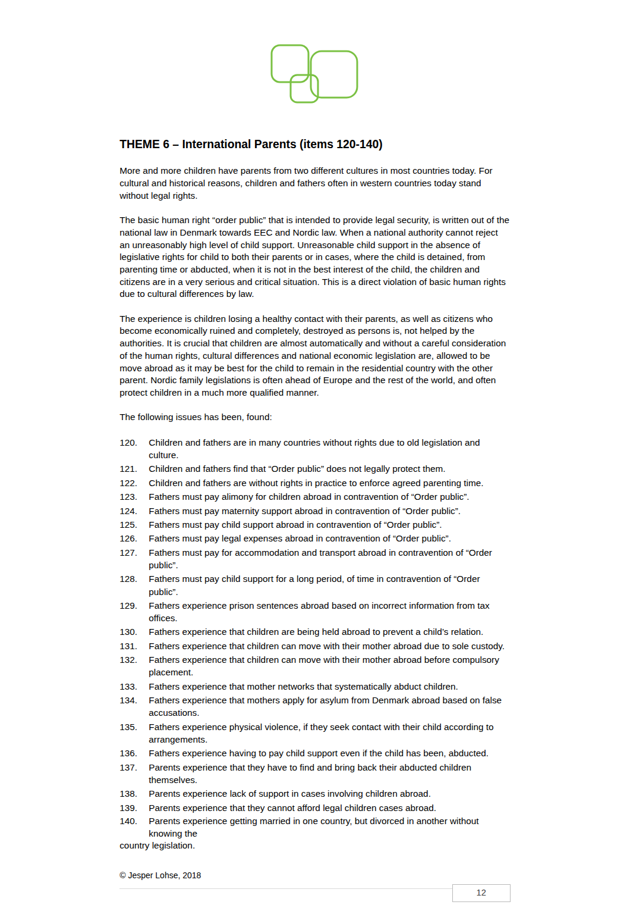THEME 6 – International Parents (items 120-140)
More and more children have parents from two different cultures in most countries today. For cultural and historical reasons, children and fathers often in western countries today stand without legal rights.
The basic human right “order public” that is intended to provide legal security, is written out of the national law in Denmark towards EEC and Nordic law. When a national authority cannot reject an unreasonably high level of child support. Unreasonable child support in the absence of legislative rights for child to both their parents or in cases, where the child is detained, from parenting time or abducted, when it is not in the best interest of the child, the children and citizens are in a very serious and critical situation. This is a direct violation of basic human rights due to cultural differences by law.
The experience is children losing a healthy contact with their parents, as well as citizens who become economically ruined and completely, destroyed as persons is, not helped by the authorities. It is crucial that children are almost automatically and without a careful consideration of the human rights, cultural differences and national economic legislation are, allowed to be move abroad as it may be best for the child to remain in the residential country with the other parent. Nordic family legislations is often ahead of Europe and the rest of the world, and often protect children in a much more qualified manner.
The following issues has been, found:
120. Children and fathers are in many countries without rights due to old legislation and culture.
121. Children and fathers find that “Order public” does not legally protect them.
122. Children and fathers are without rights in practice to enforce agreed parenting time.
123. Fathers must pay alimony for children abroad in contravention of “Order public”.
124. Fathers must pay maternity support abroad in contravention of “Order public”.
125. Fathers must pay child support abroad in contravention of “Order public”.
126. Fathers must pay legal expenses abroad in contravention of “Order public”.
127. Fathers must pay for accommodation and transport abroad in contravention of “Order public”.
128. Fathers must pay child support for a long period, of time in contravention of “Order public”.
129. Fathers experience prison sentences abroad based on incorrect information from tax offices.
130. Fathers experience that children are being held abroad to prevent a child’s relation.
131. Fathers experience that children can move with their mother abroad due to sole custody.
132. Fathers experience that children can move with their mother abroad before compulsory placement.
133. Fathers experience that mother networks that systematically abduct children.
134. Fathers experience that mothers apply for asylum from Denmark abroad based on false accusations.
135. Fathers experience physical violence, if they seek contact with their child according to arrangements.
136. Fathers experience having to pay child support even if the child has been, abducted.
137. Parents experience that they have to find and bring back their abducted children themselves.
138. Parents experience lack of support in cases involving children abroad.
139. Parents experience that they cannot afford legal children cases abroad.
140. Parents experience getting married in one country, but divorced in another without knowing the
country legislation.
© Jesper Lohse, 2018
12